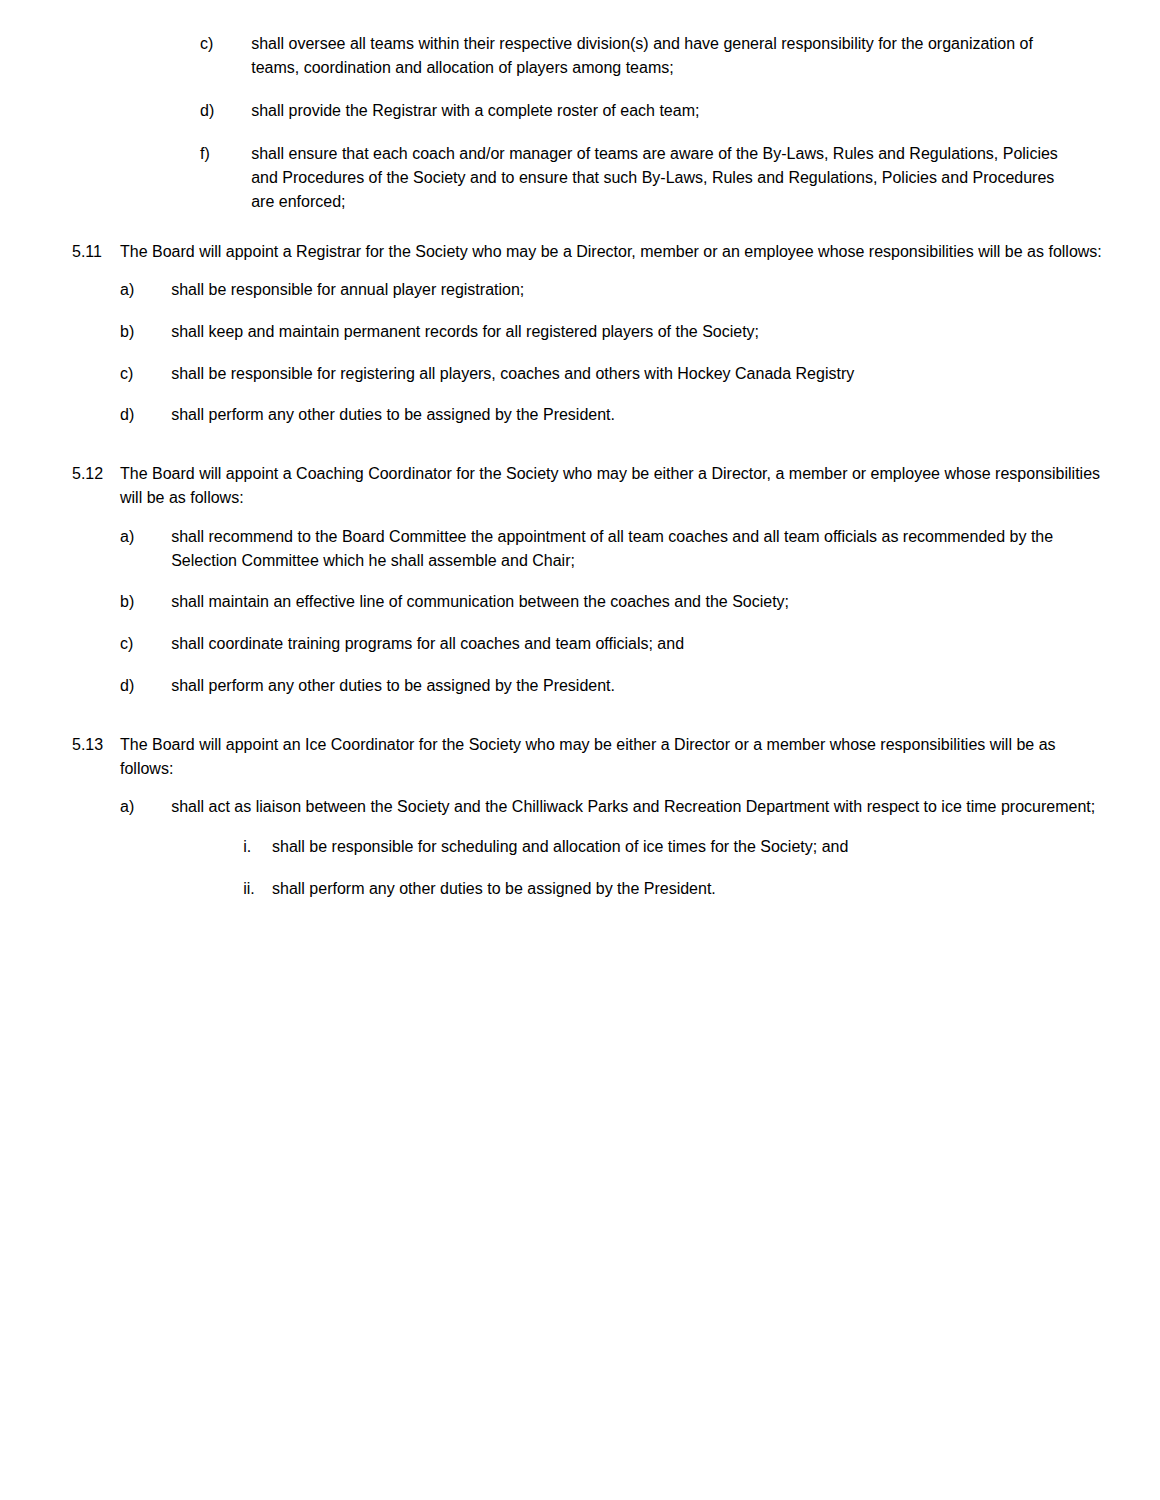c) shall oversee all teams within their respective division(s) and have general responsibility for the organization of teams, coordination and allocation of players among teams;
d) shall provide the Registrar with a complete roster of each team;
f) shall ensure that each coach and/or manager of teams are aware of the By-Laws, Rules and Regulations, Policies and Procedures of the Society and to ensure that such By-Laws, Rules and Regulations, Policies and Procedures are enforced;
5.11
The Board will appoint a Registrar for the Society who may be a Director, member or an employee whose responsibilities will be as follows:
a) shall be responsible for annual player registration;
b) shall keep and maintain permanent records for all registered players of the Society;
c) shall be responsible for registering all players, coaches and others with Hockey Canada Registry
d) shall perform any other duties to be assigned by the President.
5.12
The Board will appoint a Coaching Coordinator for the Society who may be either a Director, a member or employee whose responsibilities will be as follows:
a) shall recommend to the Board Committee the appointment of all team coaches and all team officials as recommended by the Selection Committee which he shall assemble and Chair;
b) shall maintain an effective line of communication between the coaches and the Society;
c) shall coordinate training programs for all coaches and team officials; and
d) shall perform any other duties to be assigned by the President.
5.13
The Board will appoint an Ice Coordinator for the Society who may be either a Director or a member whose responsibilities will be as follows:
a) shall act as liaison between the Society and the Chilliwack Parks and Recreation Department with respect to ice time procurement;
i. shall be responsible for scheduling and allocation of ice times for the Society; and
ii. shall perform any other duties to be assigned by the President.